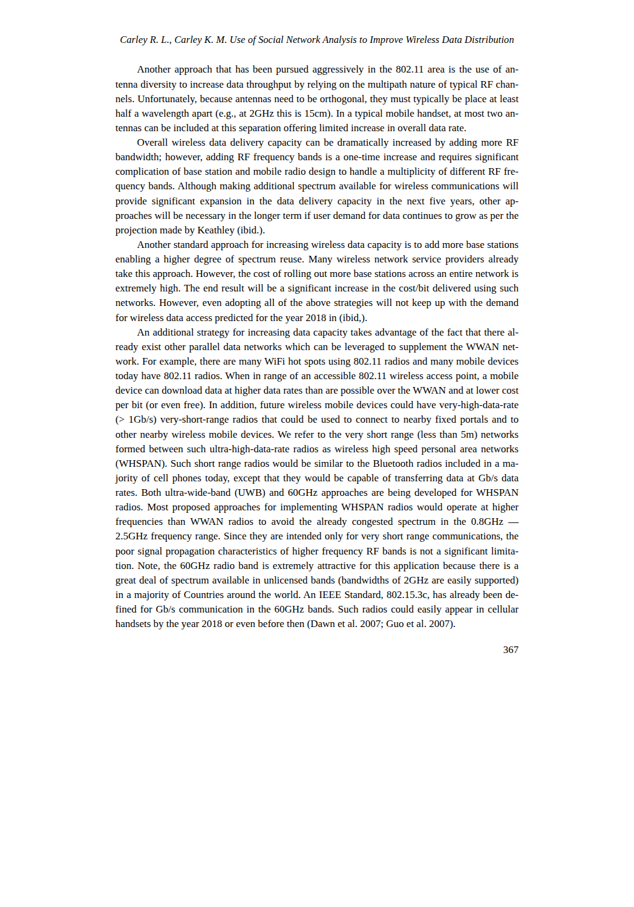Carley R. L., Carley K. M. Use of Social Network Analysis to Improve Wireless Data Distribution
Another approach that has been pursued aggressively in the 802.11 area is the use of antenna diversity to increase data throughput by relying on the multipath nature of typical RF channels. Unfortunately, because antennas need to be orthogonal, they must typically be place at least half a wavelength apart (e.g., at 2GHz this is 15cm). In a typical mobile handset, at most two antennas can be included at this separation offering limited increase in overall data rate.
Overall wireless data delivery capacity can be dramatically increased by adding more RF bandwidth; however, adding RF frequency bands is a one-time increase and requires significant complication of base station and mobile radio design to handle a multiplicity of different RF frequency bands. Although making additional spectrum available for wireless communications will provide significant expansion in the data delivery capacity in the next five years, other approaches will be necessary in the longer term if user demand for data continues to grow as per the projection made by Keathley (ibid.).
Another standard approach for increasing wireless data capacity is to add more base stations enabling a higher degree of spectrum reuse. Many wireless network service providers already take this approach. However, the cost of rolling out more base stations across an entire network is extremely high. The end result will be a significant increase in the cost/bit delivered using such networks. However, even adopting all of the above strategies will not keep up with the demand for wireless data access predicted for the year 2018 in (ibid,).
An additional strategy for increasing data capacity takes advantage of the fact that there already exist other parallel data networks which can be leveraged to supplement the WWAN network. For example, there are many WiFi hot spots using 802.11 radios and many mobile devices today have 802.11 radios. When in range of an accessible 802.11 wireless access point, a mobile device can download data at higher data rates than are possible over the WWAN and at lower cost per bit (or even free). In addition, future wireless mobile devices could have very-high-data-rate (> 1Gb/s) very-short-range radios that could be used to connect to nearby fixed portals and to other nearby wireless mobile devices. We refer to the very short range (less than 5m) networks formed between such ultra-high-data-rate radios as wireless high speed personal area networks (WHSPAN). Such short range radios would be similar to the Bluetooth radios included in a majority of cell phones today, except that they would be capable of transferring data at Gb/s data rates. Both ultra-wide-band (UWB) and 60GHz approaches are being developed for WHSPAN radios. Most proposed approaches for implementing WHSPAN radios would operate at higher frequencies than WWAN radios to avoid the already congested spectrum in the 0.8GHz — 2.5GHz frequency range. Since they are intended only for very short range communications, the poor signal propagation characteristics of higher frequency RF bands is not a significant limitation. Note, the 60GHz radio band is extremely attractive for this application because there is a great deal of spectrum available in unlicensed bands (bandwidths of 2GHz are easily supported) in a majority of Countries around the world. An IEEE Standard, 802.15.3c, has already been defined for Gb/s communication in the 60GHz bands. Such radios could easily appear in cellular handsets by the year 2018 or even before then (Dawn et al. 2007; Guo et al. 2007).
367